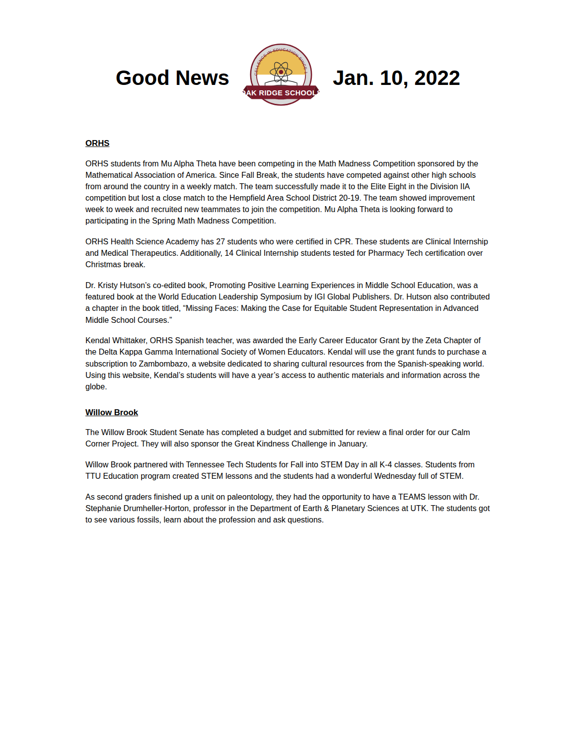Good News
EXCELLENCE IN EDUCATION SINCE 1943 TENNESSEE OAK RIDGE SCHOOLS
Jan. 10, 2022
ORHS
ORHS students from Mu Alpha Theta have been competing in the Math Madness Competition sponsored by the Mathematical Association of America. Since Fall Break, the students have competed against other high schools from around the country in a weekly match. The team successfully made it to the Elite Eight in the Division IIA competition but lost a close match to the Hempfield Area School District 20-19. The team showed improvement week to week and recruited new teammates to join the competition. Mu Alpha Theta is looking forward to participating in the Spring Math Madness Competition.
ORHS Health Science Academy has 27 students who were certified in CPR. These students are Clinical Internship and Medical Therapeutics. Additionally, 14 Clinical Internship students tested for Pharmacy Tech certification over Christmas break.
Dr. Kristy Hutson’s co-edited book, Promoting Positive Learning Experiences in Middle School Education, was a featured book at the World Education Leadership Symposium by IGI Global Publishers. Dr. Hutson also contributed a chapter in the book titled, “Missing Faces: Making the Case for Equitable Student Representation in Advanced Middle School Courses.”
Kendal Whittaker, ORHS Spanish teacher, was awarded the Early Career Educator Grant by the Zeta Chapter of the Delta Kappa Gamma International Society of Women Educators. Kendal will use the grant funds to purchase a subscription to Zambombazo, a website dedicated to sharing cultural resources from the Spanish-speaking world. Using this website, Kendal’s students will have a year’s access to authentic materials and information across the globe.
Willow Brook
The Willow Brook Student Senate has completed a budget and submitted for review a final order for our Calm Corner Project. They will also sponsor the Great Kindness Challenge in January.
Willow Brook partnered with Tennessee Tech Students for Fall into STEM Day in all K-4 classes. Students from TTU Education program created STEM lessons and the students had a wonderful Wednesday full of STEM.
As second graders finished up a unit on paleontology, they had the opportunity to have a TEAMS lesson with Dr. Stephanie Drumheller-Horton, professor in the Department of Earth & Planetary Sciences at UTK. The students got to see various fossils, learn about the profession and ask questions.